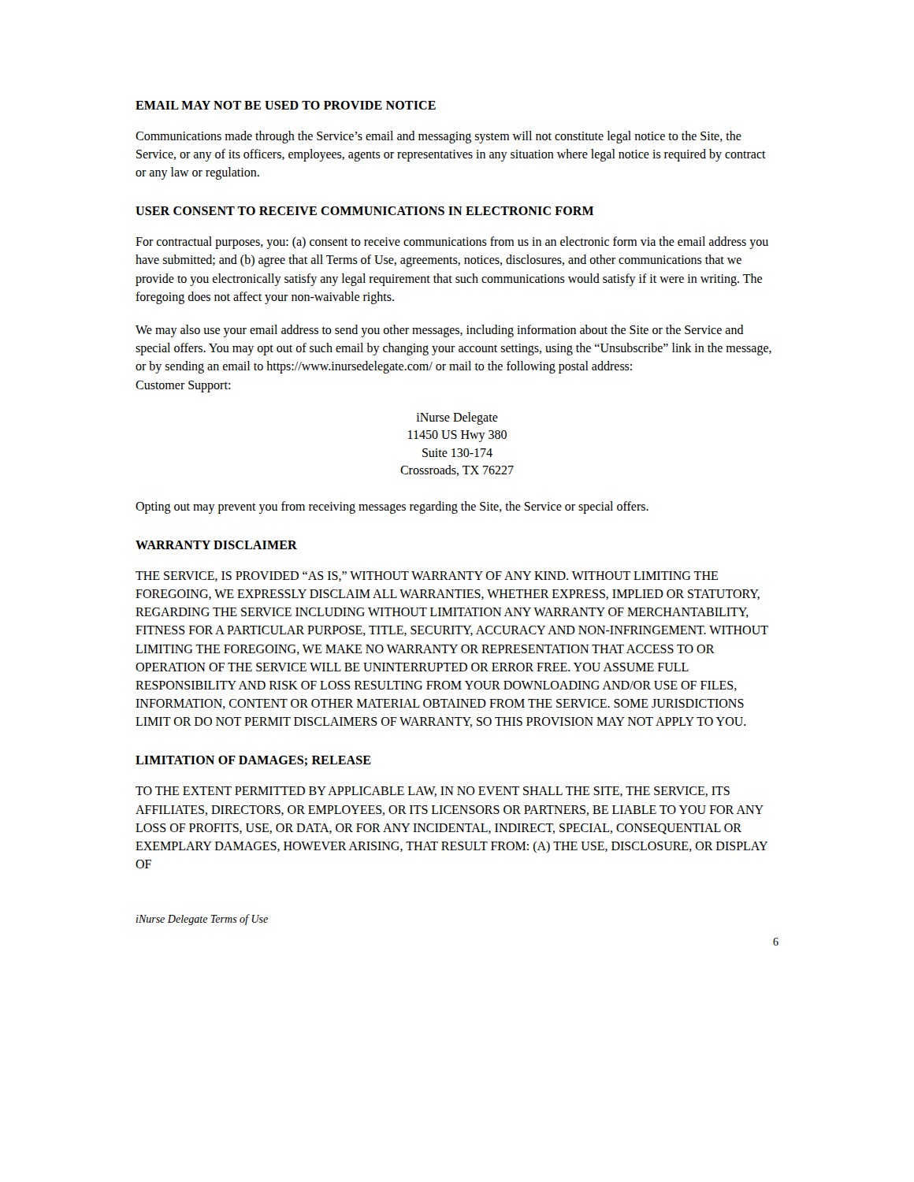EMAIL MAY NOT BE USED TO PROVIDE NOTICE
Communications made through the Service’s email and messaging system will not constitute legal notice to the Site, the Service, or any of its officers, employees, agents or representatives in any situation where legal notice is required by contract or any law or regulation.
USER CONSENT TO RECEIVE COMMUNICATIONS IN ELECTRONIC FORM
For contractual purposes, you: (a) consent to receive communications from us in an electronic form via the email address you have submitted; and (b) agree that all Terms of Use, agreements, notices, disclosures, and other communications that we provide to you electronically satisfy any legal requirement that such communications would satisfy if it were in writing. The foregoing does not affect your non-waivable rights.
We may also use your email address to send you other messages, including information about the Site or the Service and special offers. You may opt out of such email by changing your account settings, using the “Unsubscribe” link in the message, or by sending an email to https://www.inursedelegate.com/ or mail to the following postal address:
Customer Support:
iNurse Delegate
11450 US Hwy 380
Suite 130-174
Crossroads, TX 76227
Opting out may prevent you from receiving messages regarding the Site, the Service or special offers.
WARRANTY DISCLAIMER
The Service, is provided “as is,” without warranty of any kind. Without limiting the foregoing, we expressly disclaim all warranties, whether express, implied or statutory, regarding the Service including without limitation any warranty of merchantability, fitness for a particular purpose, title, security, accuracy and non-infringement. Without limiting the foregoing, we make no warranty or representation that access to or operation of the Service will be uninterrupted or error free. You assume full responsibility and risk of loss resulting from your downloading and/or use of files, information, content or other material obtained from the Service. Some jurisdictions limit or do not permit disclaimers of warranty, so this provision may not apply to you.
LIMITATION OF DAMAGES; RELEASE
To the extent permitted by applicable law, in no event shall the Site, the Service, its affiliates, directors, or employees, or its licensors or partners, be liable to you for any loss of profits, use, or data, or for any incidental, indirect, special, consequential or exemplary damages, however arising, that result from: (a) the use, disclosure, or display of
iNurse Delegate Terms of Use
6